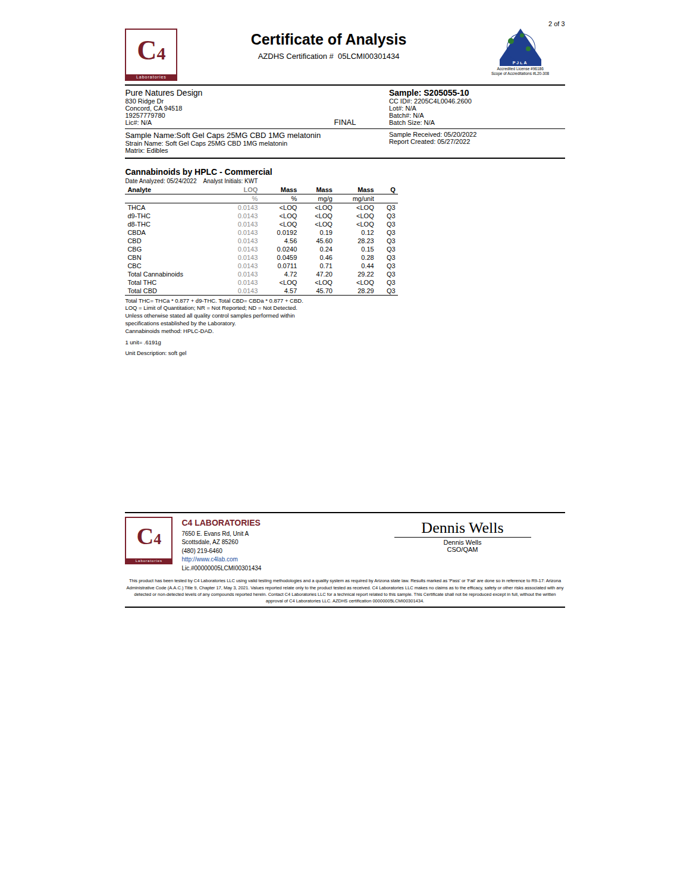2 of 3
C4
Laboratories
Certificate of Analysis
AZDHS Certification # 05LCMI00301434
PJLA
Accredited License #96186
Scope of Accreditations #L20-308
Pure Natures Design
830 Ridge Dr
Concord, CA 94518
19257779780
Lic#: N/A
Sample: S205055-10
CC ID#: 2205C4L0046.2600
Lot#: N/A
Batch#: N/A
Batch Size: N/A
FINAL
Sample Name:Soft Gel Caps 25MG CBD 1MG melatonin
Strain Name: Soft Gel Caps 25MG CBD 1MG melatonin
Matrix: Edibles
Sample Received: 05/20/2022
Report Created: 05/27/2022
Cannabinoids by HPLC - Commercial
Date Analyzed: 05/24/2022 Analyst Initials: KWT
| Analyte | LOQ | Mass | Mass | Mass | Q |
| --- | --- | --- | --- | --- | --- |
| | % | % | mg/g | mg/unit | |
| THCA | 0.0143 | <LOQ | <LOQ | <LOQ | Q3 |
| d9-THC | 0.0143 | <LOQ | <LOQ | <LOQ | Q3 |
| d8-THC | 0.0143 | <LOQ | <LOQ | <LOQ | Q3 |
| CBDA | 0.0143 | 0.0192 | 0.19 | 0.12 | Q3 |
| CBD | 0.0143 | 4.56 | 45.60 | 28.23 | Q3 |
| CBG | 0.0143 | 0.0240 | 0.24 | 0.15 | Q3 |
| CBN | 0.0143 | 0.0459 | 0.46 | 0.28 | Q3 |
| CBC | 0.0143 | 0.0711 | 0.71 | 0.44 | Q3 |
| Total Cannabinoids | 0.0143 | 4.72 | 47.20 | 29.22 | Q3 |
| Total THC | 0.0143 | <LOQ | <LOQ | <LOQ | Q3 |
| Total CBD | 0.0143 | 4.57 | 45.70 | 28.29 | Q3 |
Total THC= THCa * 0.877 + d9-THC. Total CBD= CBDa * 0.877 + CBD.
LOQ = Limit of Quantitation; NR = Not Reported; ND = Not Detected.
Unless otherwise stated all quality control samples performed within
specifications established by the Laboratory.
Cannabinoids method: HPLC-DAD.
1 unit= .6191g
Unit Description: soft gel
C4
Laboratories
C4 LABORATORIES
7650 E. Evans Rd, Unit A
Scottsdale, AZ 85260
(480) 219-6460
http://www.c4lab.com
Lic.#00000005LCMI00301434
Dennis Wells
Dennis Wells
CSO/QAM
This product has been tested by C4 Laboratories LLC using valid testing methodologies and a quality system as required by Arizona state law. Results marked as 'Pass' or 'Fail' are done so in reference to R9-17: Arizona Administrative Code (A.A.C.) Title 9, Chapter 17, May 3, 2021. Values reported relate only to the product tested as received. C4 Laboratories LLC makes no claims as to the efficacy, safety or other risks associated with any detected or non-detected levels of any compounds reported herein. Contact C4 Laboratories LLC for a technical report related to this sample. This Certificate shall not be reproduced except in full, without the written approval of C4 Laboratories LLC. AZDHS certification 00000005LCMI00301434.